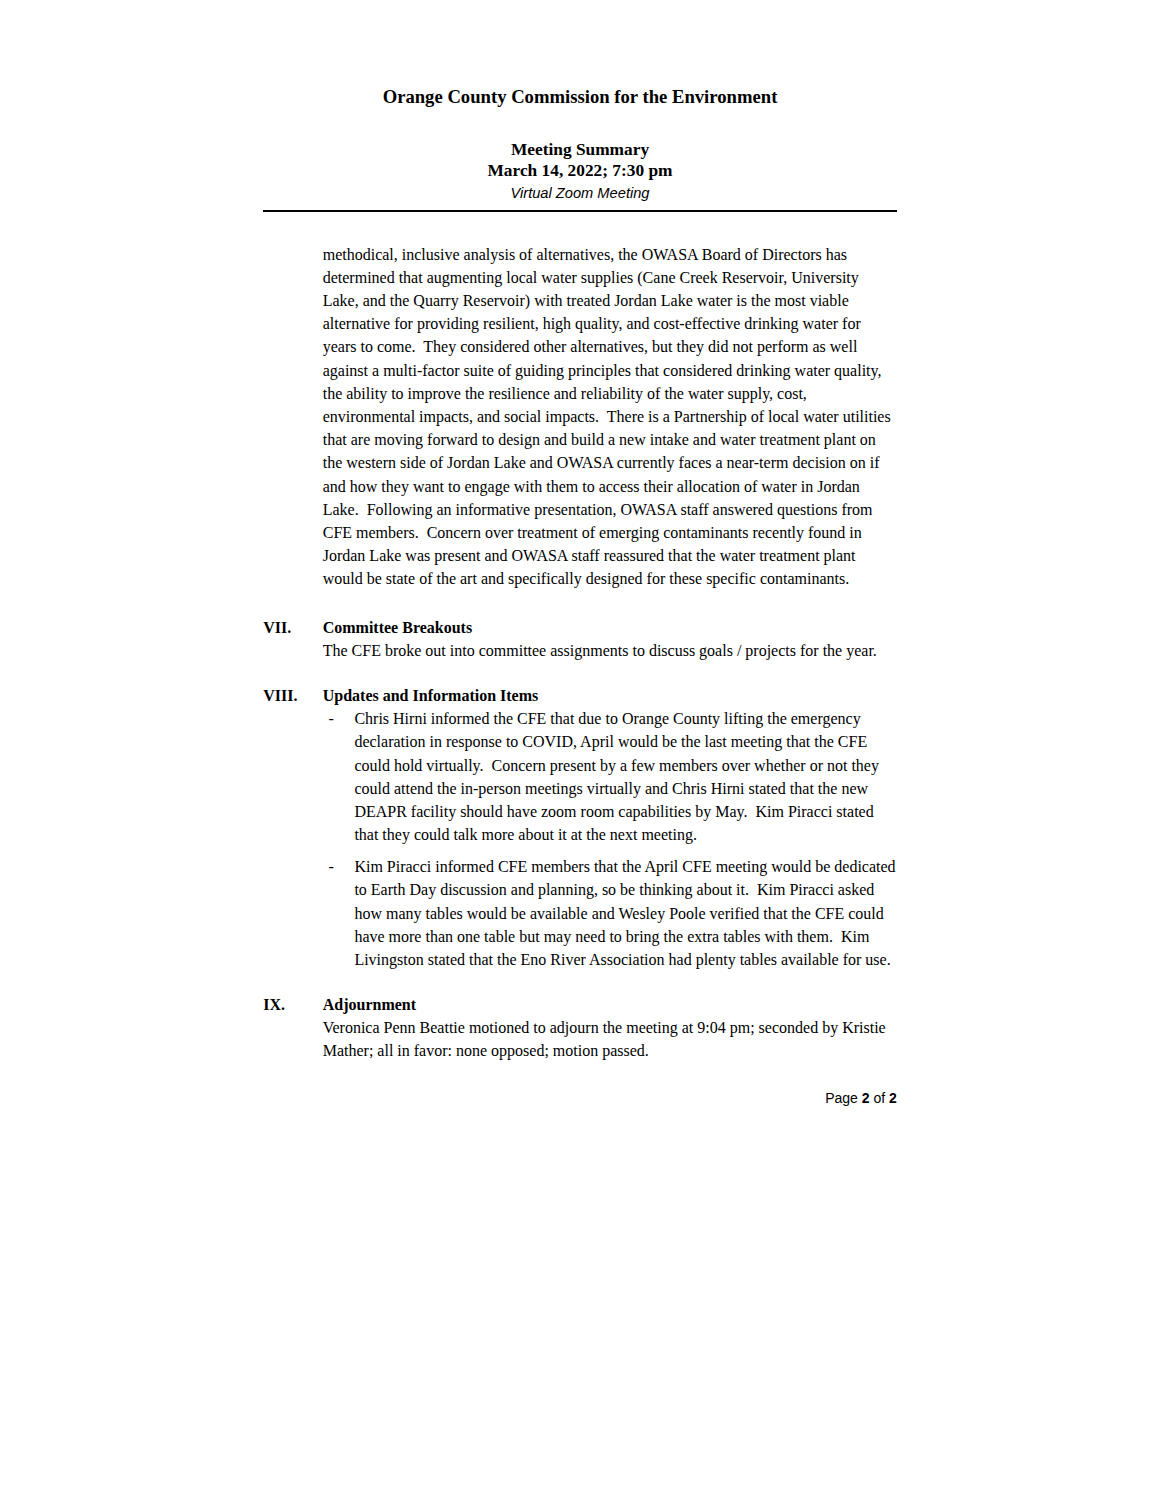Orange County Commission for the Environment
Meeting Summary
March 14, 2022; 7:30 pm
Virtual Zoom Meeting
methodical, inclusive analysis of alternatives, the OWASA Board of Directors has determined that augmenting local water supplies (Cane Creek Reservoir, University Lake, and the Quarry Reservoir) with treated Jordan Lake water is the most viable alternative for providing resilient, high quality, and cost-effective drinking water for years to come. They considered other alternatives, but they did not perform as well against a multi-factor suite of guiding principles that considered drinking water quality, the ability to improve the resilience and reliability of the water supply, cost, environmental impacts, and social impacts. There is a Partnership of local water utilities that are moving forward to design and build a new intake and water treatment plant on the western side of Jordan Lake and OWASA currently faces a near-term decision on if and how they want to engage with them to access their allocation of water in Jordan Lake. Following an informative presentation, OWASA staff answered questions from CFE members. Concern over treatment of emerging contaminants recently found in Jordan Lake was present and OWASA staff reassured that the water treatment plant would be state of the art and specifically designed for these specific contaminants.
VII.
Committee Breakouts
The CFE broke out into committee assignments to discuss goals / projects for the year.
VIII.
Updates and Information Items
Chris Hirni informed the CFE that due to Orange County lifting the emergency declaration in response to COVID, April would be the last meeting that the CFE could hold virtually. Concern present by a few members over whether or not they could attend the in-person meetings virtually and Chris Hirni stated that the new DEAPR facility should have zoom room capabilities by May. Kim Piracci stated that they could talk more about it at the next meeting.
Kim Piracci informed CFE members that the April CFE meeting would be dedicated to Earth Day discussion and planning, so be thinking about it. Kim Piracci asked how many tables would be available and Wesley Poole verified that the CFE could have more than one table but may need to bring the extra tables with them. Kim Livingston stated that the Eno River Association had plenty tables available for use.
IX.
Adjournment
Veronica Penn Beattie motioned to adjourn the meeting at 9:04 pm; seconded by Kristie Mather; all in favor: none opposed; motion passed.
Page 2 of 2